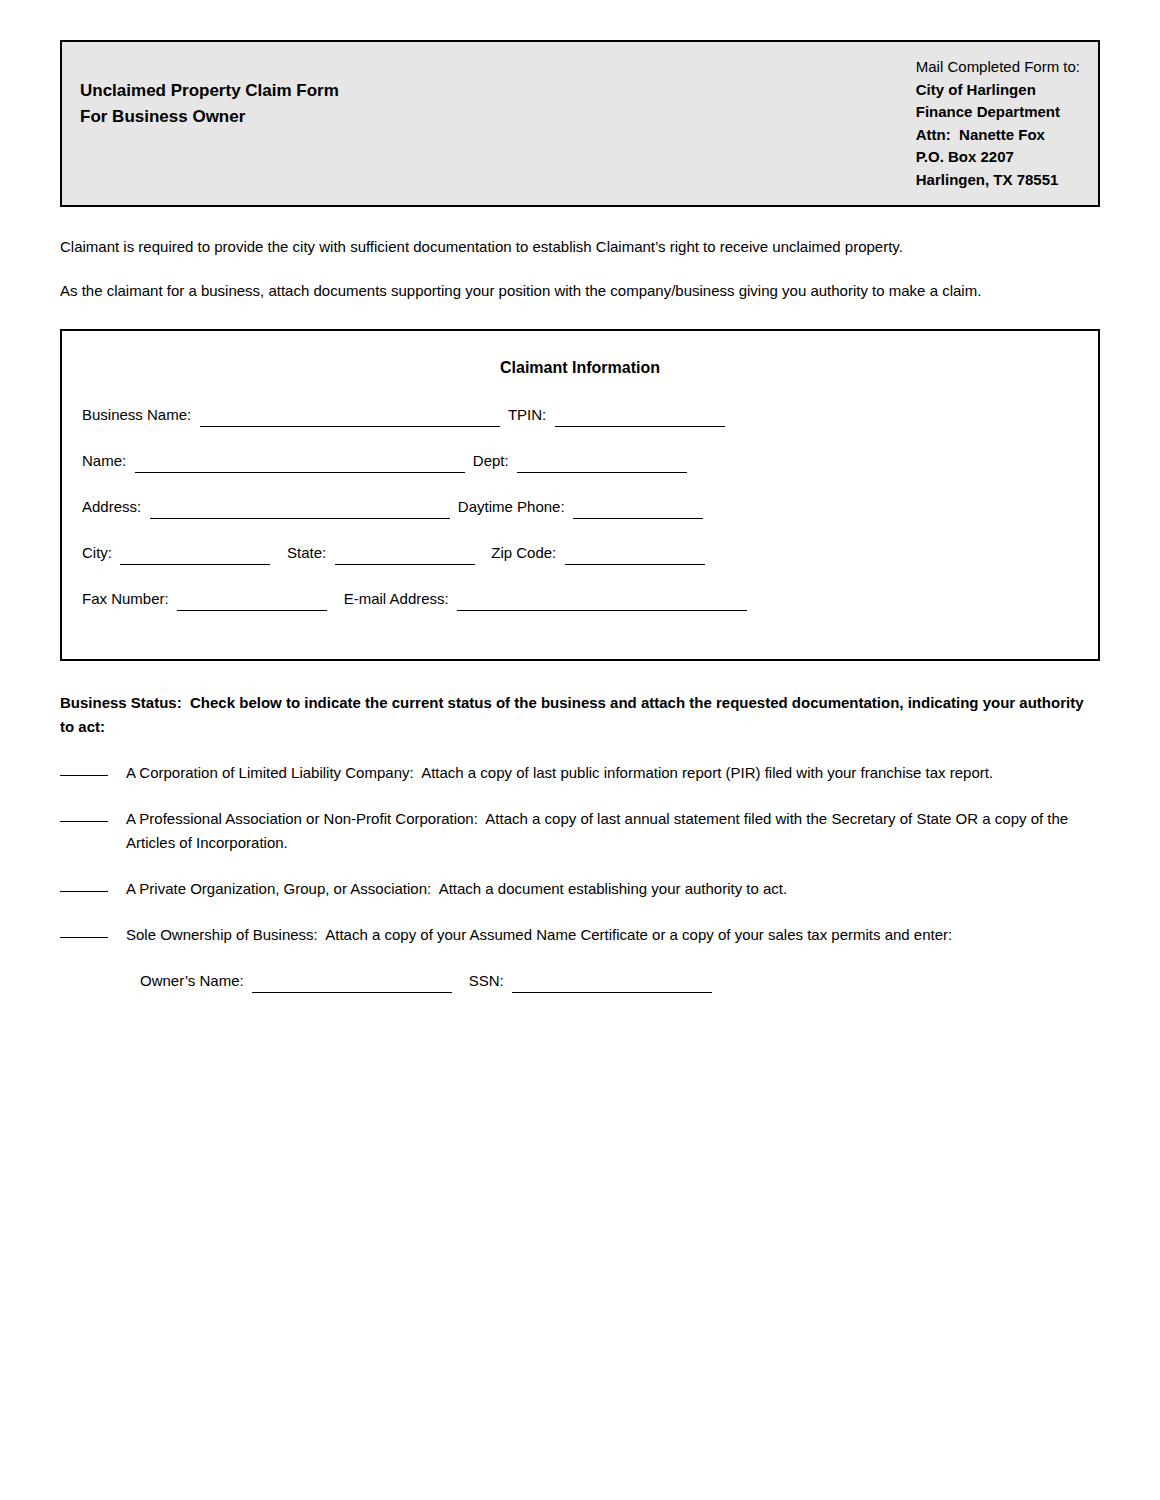Unclaimed Property Claim Form
For Business Owner
Mail Completed Form to:
City of Harlingen
Finance Department
Attn: Nanette Fox
P.O. Box 2207
Harlingen, TX 78551
Claimant is required to provide the city with sufficient documentation to establish Claimant’s right to receive unclaimed property.
As the claimant for a business, attach documents supporting your position with the company/business giving you authority to make a claim.
Claimant Information
Business Name: TPIN:
Name: Dept:
Address: Daytime Phone:
City: State: Zip Code:
Fax Number: E-mail Address:
Business Status: Check below to indicate the current status of the business and attach the requested documentation, indicating your authority to act:
A Corporation of Limited Liability Company: Attach a copy of last public information report (PIR) filed with your franchise tax report.
A Professional Association or Non-Profit Corporation: Attach a copy of last annual statement filed with the Secretary of State OR a copy of the Articles of Incorporation.
A Private Organization, Group, or Association: Attach a document establishing your authority to act.
Sole Ownership of Business: Attach a copy of your Assumed Name Certificate or a copy of your sales tax permits and enter:
Owner’s Name: SSN: